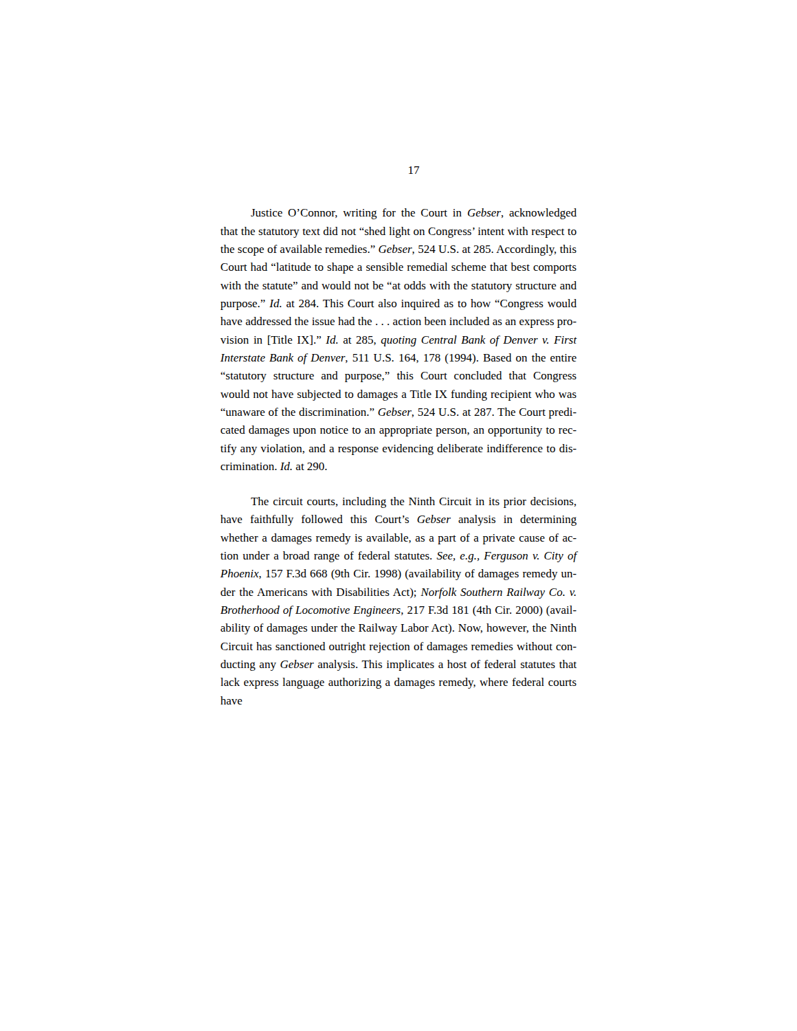17
Justice O’Connor, writing for the Court in Gebser, acknowledged that the statutory text did not “shed light on Congress’ intent with respect to the scope of available remedies.” Gebser, 524 U.S. at 285. Accordingly, this Court had “latitude to shape a sensible remedial scheme that best comports with the statute” and would not be “at odds with the statutory structure and purpose.” Id. at 284. This Court also inquired as to how “Congress would have addressed the issue had the . . . action been included as an express provision in [Title IX].” Id. at 285, quoting Central Bank of Denver v. First Interstate Bank of Denver, 511 U.S. 164, 178 (1994). Based on the entire “statutory structure and purpose,” this Court concluded that Congress would not have subjected to damages a Title IX funding recipient who was “unaware of the discrimination.” Gebser, 524 U.S. at 287. The Court predicated damages upon notice to an appropriate person, an opportunity to rectify any violation, and a response evidencing deliberate indifference to discrimination. Id. at 290.
The circuit courts, including the Ninth Circuit in its prior decisions, have faithfully followed this Court’s Gebser analysis in determining whether a damages remedy is available, as a part of a private cause of action under a broad range of federal statutes. See, e.g., Ferguson v. City of Phoenix, 157 F.3d 668 (9th Cir. 1998) (availability of damages remedy under the Americans with Disabilities Act); Norfolk Southern Railway Co. v. Brotherhood of Locomotive Engineers, 217 F.3d 181 (4th Cir. 2000) (availability of damages under the Railway Labor Act). Now, however, the Ninth Circuit has sanctioned outright rejection of damages remedies without conducting any Gebser analysis. This implicates a host of federal statutes that lack express language authorizing a damages remedy, where federal courts have